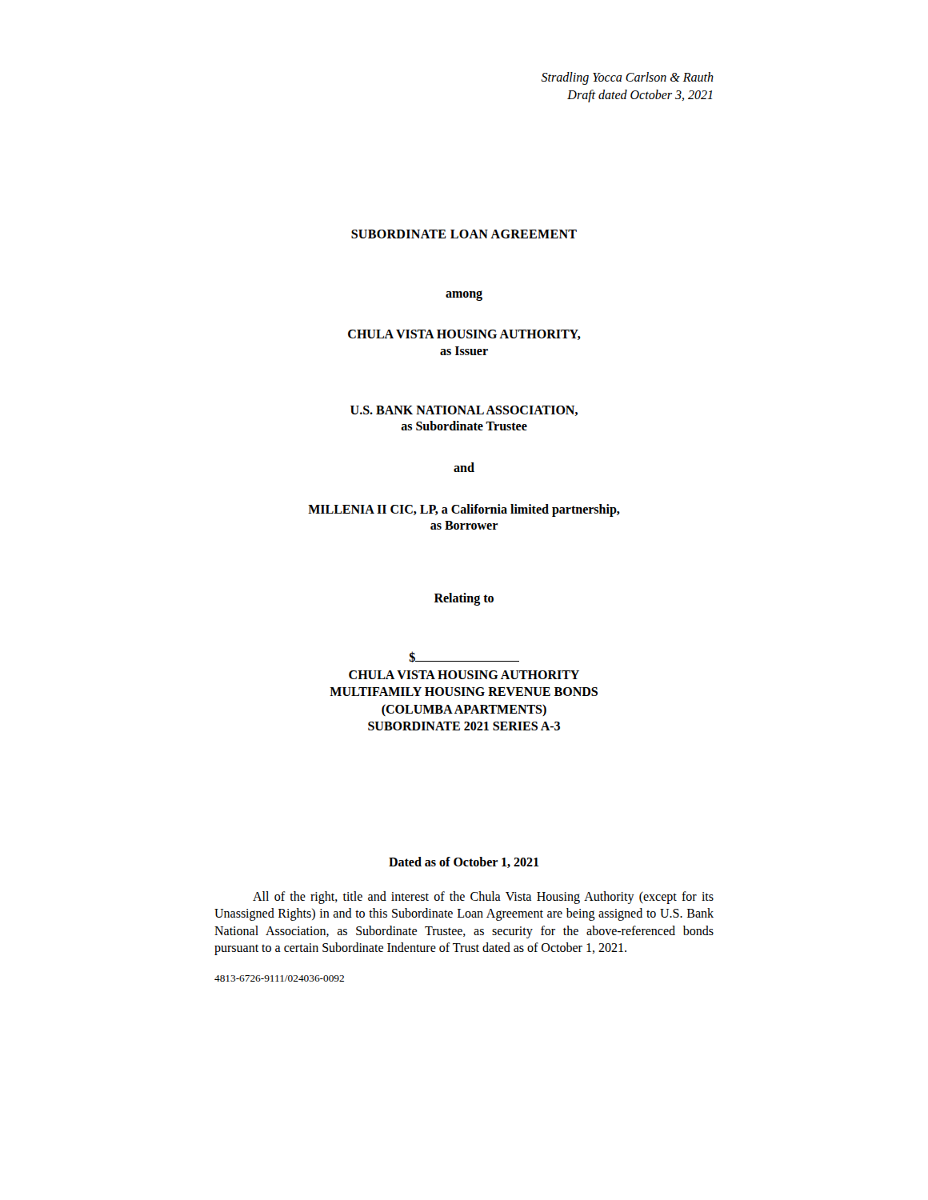Stradling Yocca Carlson & Rauth
Draft dated October 3, 2021
SUBORDINATE LOAN AGREEMENT
among
CHULA VISTA HOUSING AUTHORITY,
as Issuer
U.S. BANK NATIONAL ASSOCIATION,
as Subordinate Trustee
and
MILLENIA II CIC, LP, a California limited partnership,
as Borrower
Relating to
$
CHULA VISTA HOUSING AUTHORITY
MULTIFAMILY HOUSING REVENUE BONDS
(COLUMBA APARTMENTS)
SUBORDINATE 2021 SERIES A-3
Dated as of October 1, 2021
All of the right, title and interest of the Chula Vista Housing Authority (except for its Unassigned Rights) in and to this Subordinate Loan Agreement are being assigned to U.S. Bank National Association, as Subordinate Trustee, as security for the above-referenced bonds pursuant to a certain Subordinate Indenture of Trust dated as of October 1, 2021.
4813-6726-9111/024036-0092